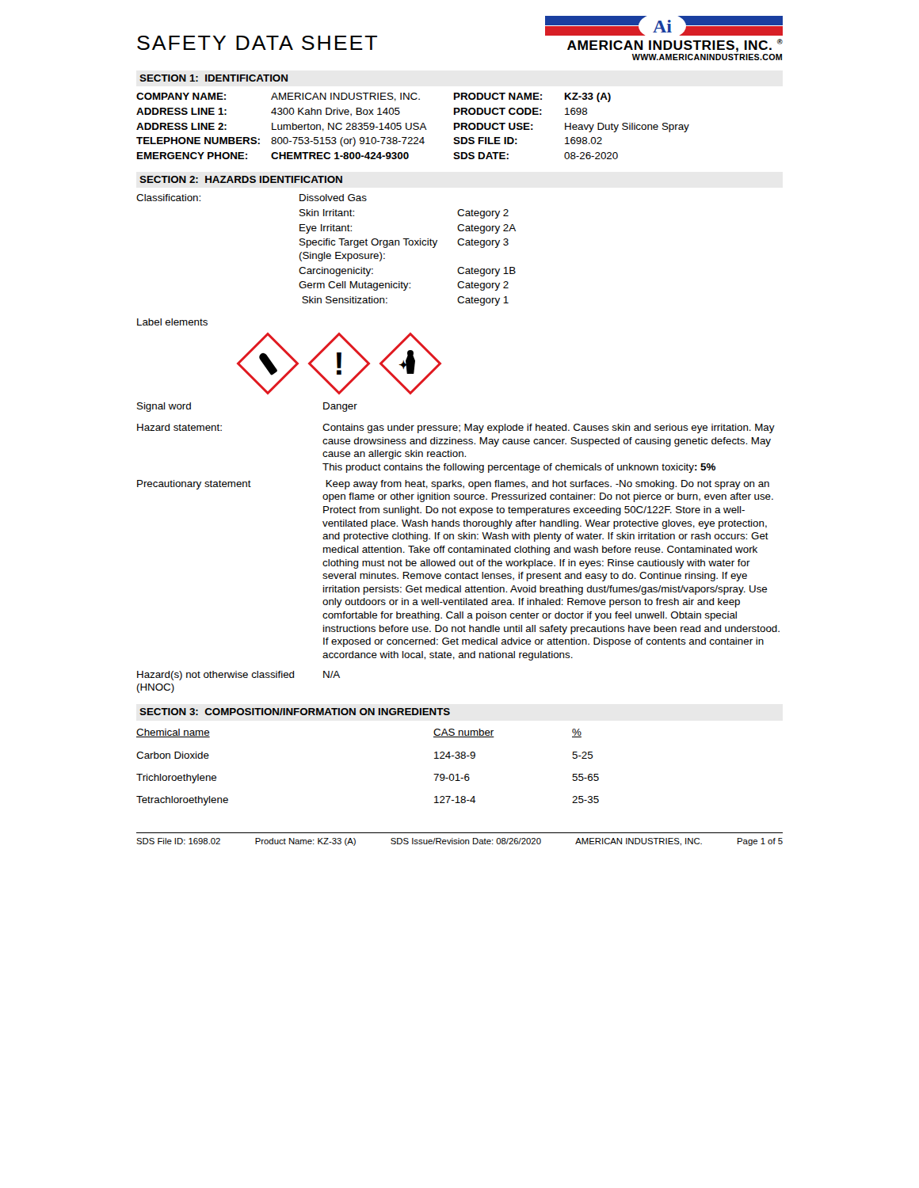SAFETY DATA SHEET
Ai
AMERICAN INDUSTRIES, INC. ®
WWW.AMERICANINDUSTRIES.COM
SECTION 1: IDENTIFICATION
| COMPANY NAME: | AMERICAN INDUSTRIES, INC. | PRODUCT NAME: | KZ-33 (A) |
| ADDRESS LINE 1: | 4300 Kahn Drive, Box 1405 | PRODUCT CODE: | 1698 |
| ADDRESS LINE 2: | Lumberton, NC 28359-1405 USA | PRODUCT USE: | Heavy Duty Silicone Spray |
| TELEPHONE NUMBERS: | 800-753-5153 (or) 910-738-7224 | SDS FILE ID: | 1698.02 |
| EMERGENCY PHONE: | CHEMTREC 1-800-424-9300 | SDS DATE: | 08-26-2020 |
SECTION 2: HAZARDS IDENTIFICATION
| Classification: | Dissolved Gas | |
| | Skin Irritant: | Category 2 |
| | Eye Irritant: | Category 2A |
| | Specific Target Organ Toxicity (Single Exposure): | Category 3 |
| | Carcinogenicity: | Category 1B |
| | Germ Cell Mutagenicity: | Category 2 |
| | Skin Sensitization: | Category 1 |
Label elements
!
✦
| Signal word | Danger |
| Hazard statement: | Contains gas under pressure; May explode if heated. Causes skin and serious eye irritation. May cause drowsiness and dizziness. May cause cancer. Suspected of causing genetic defects. May cause an allergic skin reaction. This product contains the following percentage of chemicals of unknown toxicity : 5% |
| Precautionary statement | Keep away from heat, sparks, open flames, and hot surfaces. -No smoking. Do not spray on an open flame or other ignition source. Pressurized container: Do not pierce or burn, even after use. Protect from sunlight. Do not expose to temperatures exceeding 50C/122F. Store in a well-ventilated place. Wash hands thoroughly after handling. Wear protective gloves, eye protection, and protective clothing. If on skin: Wash with plenty of water. If skin irritation or rash occurs: Get medical attention. Take off contaminated clothing and wash before reuse. Contaminated work clothing must not be allowed out of the workplace. If in eyes: Rinse cautiously with water for several minutes. Remove contact lenses, if present and easy to do. Continue rinsing. If eye irritation persists: Get medical attention. Avoid breathing dust/fumes/gas/mist/vapors/spray. Use only outdoors or in a well-ventilated area. If inhaled: Remove person to fresh air and keep comfortable for breathing. Call a poison center or doctor if you feel unwell. Obtain special instructions before use. Do not handle until all safety precautions have been read and understood. If exposed or concerned: Get medical advice or attention. Dispose of contents and container in accordance with local, state, and national regulations. |
| Hazard(s) not otherwise classified (HNOC) | N/A |
SECTION 3: COMPOSITION/INFORMATION ON INGREDIENTS
| Chemical name | CAS number | % |
| Carbon Dioxide | 124-38-9 | 5-25 |
| Trichloroethylene | 79-01-6 | 55-65 |
| Tetrachloroethylene | 127-18-4 | 25-35 |
SDS File ID: 1698.02 Product Name: KZ-33 (A) SDS Issue/Revision Date: 08/26/2020 AMERICAN INDUSTRIES, INC. Page 1 of 5